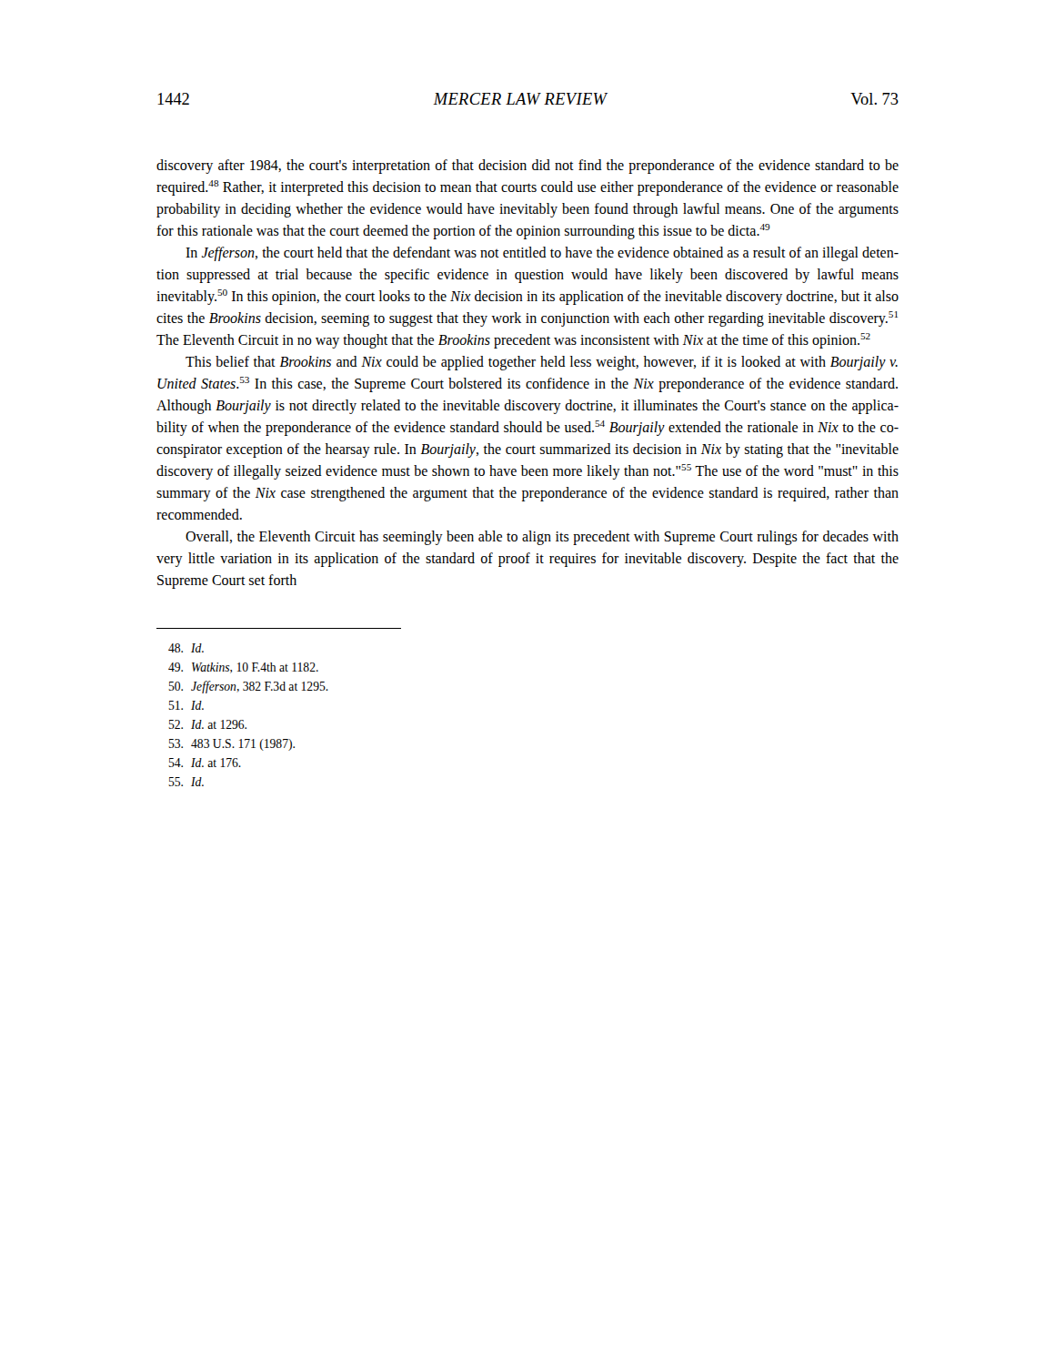1442 Mercer Law Review Vol. 73
discovery after 1984, the court's interpretation of that decision did not find the preponderance of the evidence standard to be required.48 Rather, it interpreted this decision to mean that courts could use either preponderance of the evidence or reasonable probability in deciding whether the evidence would have inevitably been found through lawful means. One of the arguments for this rationale was that the court deemed the portion of the opinion surrounding this issue to be dicta.49
In Jefferson, the court held that the defendant was not entitled to have the evidence obtained as a result of an illegal detention suppressed at trial because the specific evidence in question would have likely been discovered by lawful means inevitably.50 In this opinion, the court looks to the Nix decision in its application of the inevitable discovery doctrine, but it also cites the Brookins decision, seeming to suggest that they work in conjunction with each other regarding inevitable discovery.51 The Eleventh Circuit in no way thought that the Brookins precedent was inconsistent with Nix at the time of this opinion.52
This belief that Brookins and Nix could be applied together held less weight, however, if it is looked at with Bourjaily v. United States.53 In this case, the Supreme Court bolstered its confidence in the Nix preponderance of the evidence standard. Although Bourjaily is not directly related to the inevitable discovery doctrine, it illuminates the Court's stance on the applicability of when the preponderance of the evidence standard should be used.54 Bourjaily extended the rationale in Nix to the coconspirator exception of the hearsay rule. In Bourjaily, the court summarized its decision in Nix by stating that the "inevitable discovery of illegally seized evidence must be shown to have been more likely than not."55 The use of the word "must" in this summary of the Nix case strengthened the argument that the preponderance of the evidence standard is required, rather than recommended.
Overall, the Eleventh Circuit has seemingly been able to align its precedent with Supreme Court rulings for decades with very little variation in its application of the standard of proof it requires for inevitable discovery. Despite the fact that the Supreme Court set forth
48. Id.
49. Watkins, 10 F.4th at 1182.
50. Jefferson, 382 F.3d at 1295.
51. Id.
52. Id. at 1296.
53. 483 U.S. 171 (1987).
54. Id. at 176.
55. Id.